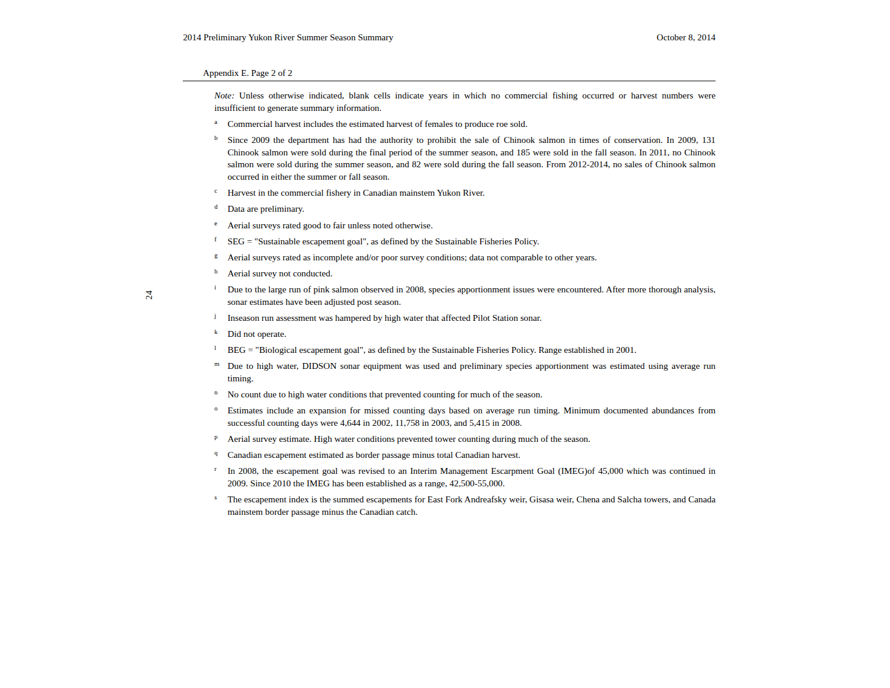24
2014 Preliminary Yukon River Summer Season Summary October 8, 2014
Appendix E. Page 2 of 2
Note: Unless otherwise indicated, blank cells indicate years in which no commercial fishing occurred or harvest numbers were insufficient to generate summary information.
a Commercial harvest includes the estimated harvest of females to produce roe sold.
b Since 2009 the department has had the authority to prohibit the sale of Chinook salmon in times of conservation. In 2009, 131 Chinook salmon were sold during the final period of the summer season, and 185 were sold in the fall season. In 2011, no Chinook salmon were sold during the summer season, and 82 were sold during the fall season. From 2012-2014, no sales of Chinook salmon occurred in either the summer or fall season.
c Harvest in the commercial fishery in Canadian mainstem Yukon River.
d Data are preliminary.
e Aerial surveys rated good to fair unless noted otherwise.
f SEG = "Sustainable escapement goal", as defined by the Sustainable Fisheries Policy.
g Aerial surveys rated as incomplete and/or poor survey conditions; data not comparable to other years.
h Aerial survey not conducted.
i Due to the large run of pink salmon observed in 2008, species apportionment issues were encountered. After more thorough analysis, sonar estimates have been adjusted post season.
j Inseason run assessment was hampered by high water that affected Pilot Station sonar.
k Did not operate.
l BEG = "Biological escapement goal", as defined by the Sustainable Fisheries Policy. Range established in 2001.
m Due to high water, DIDSON sonar equipment was used and preliminary species apportionment was estimated using average run timing.
n No count due to high water conditions that prevented counting for much of the season.
o Estimates include an expansion for missed counting days based on average run timing. Minimum documented abundances from successful counting days were 4,644 in 2002, 11,758 in 2003, and 5,415 in 2008.
p Aerial survey estimate. High water conditions prevented tower counting during much of the season.
q Canadian escapement estimated as border passage minus total Canadian harvest.
r In 2008, the escapement goal was revised to an Interim Management Escarpment Goal (IMEG)of 45,000 which was continued in 2009. Since 2010 the IMEG has been established as a range, 42,500-55,000.
s The escapement index is the summed escapements for East Fork Andreafsky weir, Gisasa weir, Chena and Salcha towers, and Canada mainstem border passage minus the Canadian catch.